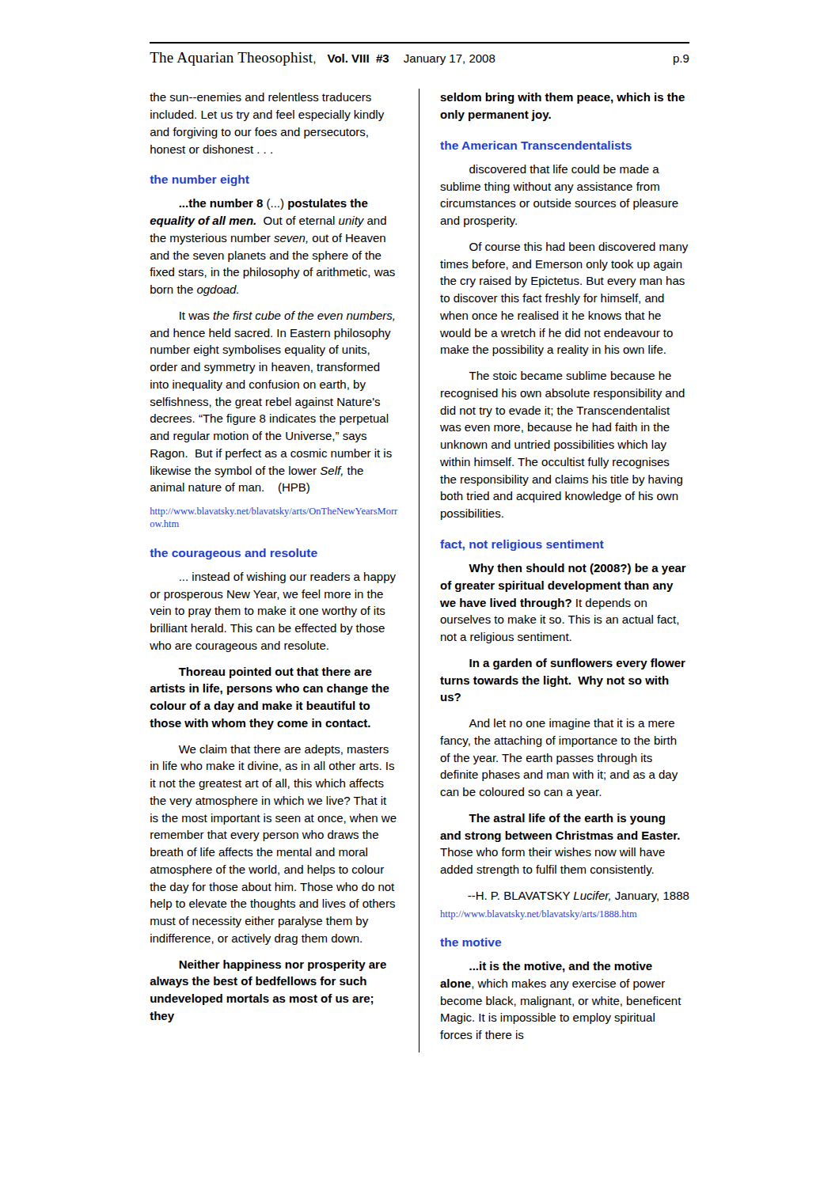The Aquarian Theosophist, Vol. VIII #3 January 17, 2008
p.9
the sun--enemies and relentless traducers included. Let us try and feel especially kindly and forgiving to our foes and persecutors, honest or dishonest . . .
the number eight
...the number 8 (...) postulates the equality of all men. Out of eternal unity and the mysterious number seven, out of Heaven and the seven planets and the sphere of the fixed stars, in the philosophy of arithmetic, was born the ogdoad.
It was the first cube of the even numbers, and hence held sacred. In Eastern philosophy number eight symbolises equality of units, order and symmetry in heaven, transformed into inequality and confusion on earth, by selfishness, the great rebel against Nature's decrees. “The figure 8 indicates the perpetual and regular motion of the Universe,” says Ragon. But if perfect as a cosmic number it is likewise the symbol of the lower Self, the animal nature of man. (HPB)
http://www.blavatsky.net/blavatsky/arts/OnTheNewYearsMorrow.htm
the courageous and resolute
... instead of wishing our readers a happy or prosperous New Year, we feel more in the vein to pray them to make it one worthy of its brilliant herald. This can be effected by those who are courageous and resolute.
Thoreau pointed out that there are artists in life, persons who can change the colour of a day and make it beautiful to those with whom they come in contact.
We claim that there are adepts, masters in life who make it divine, as in all other arts. Is it not the greatest art of all, this which affects the very atmosphere in which we live? That it is the most important is seen at once, when we remember that every person who draws the breath of life affects the mental and moral atmosphere of the world, and helps to colour the day for those about him. Those who do not help to elevate the thoughts and lives of others must of necessity either paralyse them by indifference, or actively drag them down.
Neither happiness nor prosperity are always the best of bedfellows for such undeveloped mortals as most of us are; they
seldom bring with them peace, which is the only permanent joy.
the American Transcendentalists
discovered that life could be made a sublime thing without any assistance from circumstances or outside sources of pleasure and prosperity.
Of course this had been discovered many times before, and Emerson only took up again the cry raised by Epictetus. But every man has to discover this fact freshly for himself, and when once he realised it he knows that he would be a wretch if he did not endeavour to make the possibility a reality in his own life.
The stoic became sublime because he recognised his own absolute responsibility and did not try to evade it; the Transcendentalist was even more, because he had faith in the unknown and untried possibilities which lay within himself. The occultist fully recognises the responsibility and claims his title by having both tried and acquired knowledge of his own possibilities.
fact, not religious sentiment
Why then should not (2008?) be a year of greater spiritual development than any we have lived through? It depends on ourselves to make it so. This is an actual fact, not a religious sentiment.
In a garden of sunflowers every flower turns towards the light. Why not so with us?
And let no one imagine that it is a mere fancy, the attaching of importance to the birth of the year. The earth passes through its definite phases and man with it; and as a day can be coloured so can a year.
The astral life of the earth is young and strong between Christmas and Easter. Those who form their wishes now will have added strength to fulfil them consistently.
--H. P. BLAVATSKY Lucifer, January, 1888
http://www.blavatsky.net/blavatsky/arts/1888.htm
the motive
...it is the motive, and the motive alone, which makes any exercise of power become black, malignant, or white, beneficent Magic. It is impossible to employ spiritual forces if there is